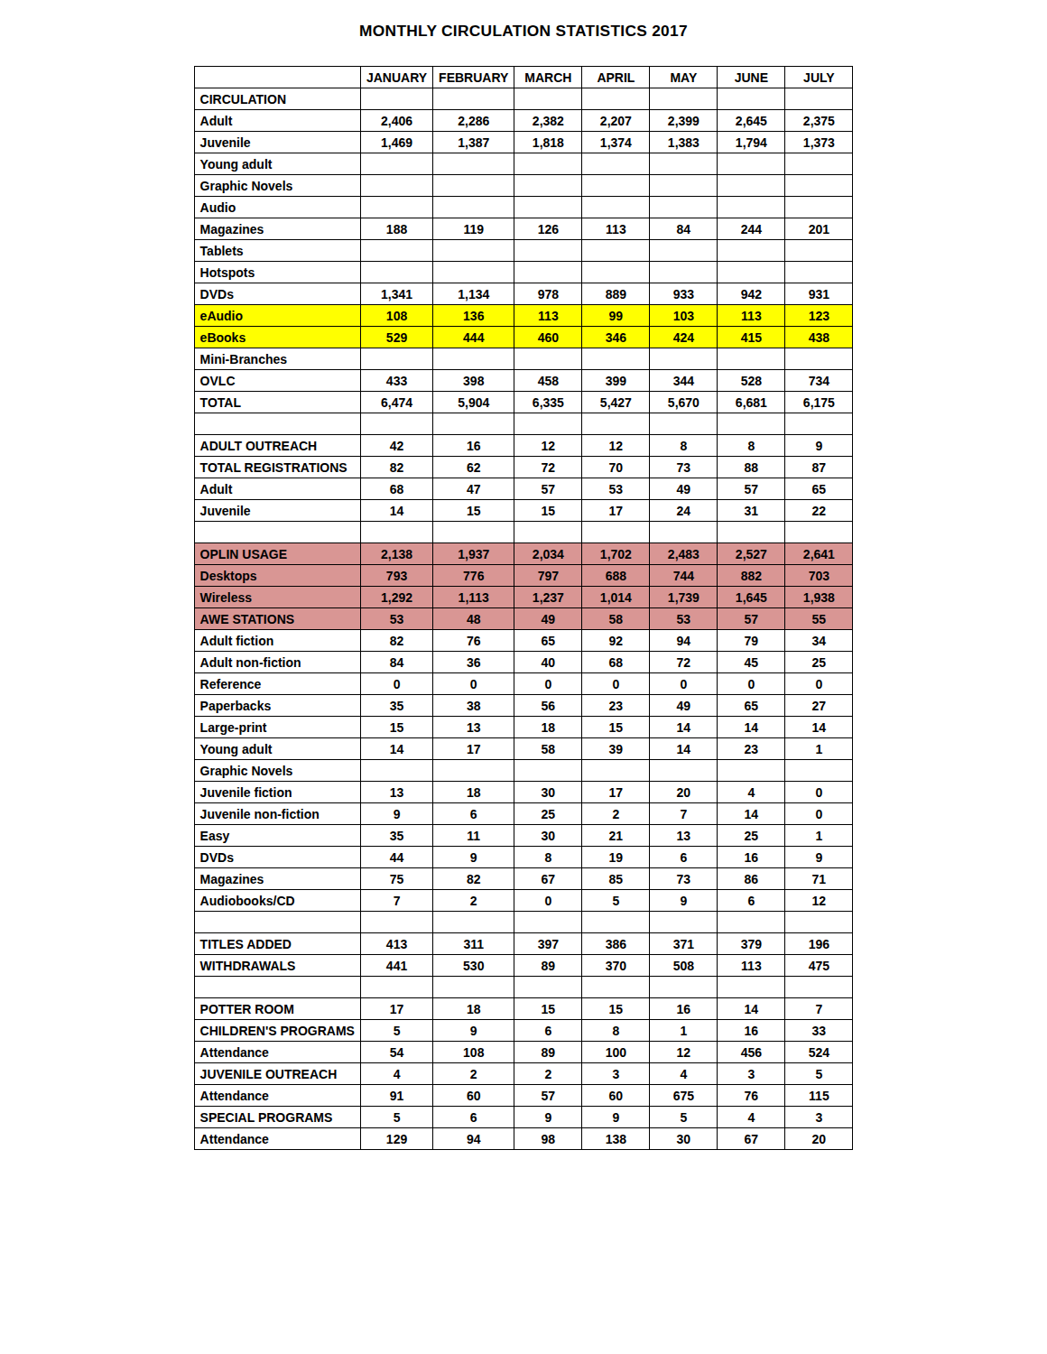MONTHLY CIRCULATION STATISTICS 2017
| | JANUARY | FEBRUARY | MARCH | APRIL | MAY | JUNE | JULY |
| --- | --- | --- | --- | --- | --- | --- | --- |
| CIRCULATION | | | | | | | |
| Adult | 2,406 | 2,286 | 2,382 | 2,207 | 2,399 | 2,645 | 2,375 |
| Juvenile | 1,469 | 1,387 | 1,818 | 1,374 | 1,383 | 1,794 | 1,373 |
| Young adult | | | | | | | |
| Graphic Novels | | | | | | | |
| Audio | | | | | | | |
| Magazines | 188 | 119 | 126 | 113 | 84 | 244 | 201 |
| Tablets | | | | | | | |
| Hotspots | | | | | | | |
| DVDs | 1,341 | 1,134 | 978 | 889 | 933 | 942 | 931 |
| eAudio | 108 | 136 | 113 | 99 | 103 | 113 | 123 |
| eBooks | 529 | 444 | 460 | 346 | 424 | 415 | 438 |
| Mini-Branches | | | | | | | |
| OVLC | 433 | 398 | 458 | 399 | 344 | 528 | 734 |
| TOTAL | 6,474 | 5,904 | 6,335 | 5,427 | 5,670 | 6,681 | 6,175 |
| ADULT OUTREACH | 42 | 16 | 12 | 12 | 8 | 8 | 9 |
| TOTAL REGISTRATIONS | 82 | 62 | 72 | 70 | 73 | 88 | 87 |
| Adult | 68 | 47 | 57 | 53 | 49 | 57 | 65 |
| Juvenile | 14 | 15 | 15 | 17 | 24 | 31 | 22 |
| OPLIN USAGE | 2,138 | 1,937 | 2,034 | 1,702 | 2,483 | 2,527 | 2,641 |
| Desktops | 793 | 776 | 797 | 688 | 744 | 882 | 703 |
| Wireless | 1,292 | 1,113 | 1,237 | 1,014 | 1,739 | 1,645 | 1,938 |
| AWE STATIONS | 53 | 48 | 49 | 58 | 53 | 57 | 55 |
| Adult fiction | 82 | 76 | 65 | 92 | 94 | 79 | 34 |
| Adult non-fiction | 84 | 36 | 40 | 68 | 72 | 45 | 25 |
| Reference | 0 | 0 | 0 | 0 | 0 | 0 | 0 |
| Paperbacks | 35 | 38 | 56 | 23 | 49 | 65 | 27 |
| Large-print | 15 | 13 | 18 | 15 | 14 | 14 | 14 |
| Young adult | 14 | 17 | 58 | 39 | 14 | 23 | 1 |
| Graphic Novels | | | | | | | |
| Juvenile fiction | 13 | 18 | 30 | 17 | 20 | 4 | 0 |
| Juvenile non-fiction | 9 | 6 | 25 | 2 | 7 | 14 | 0 |
| Easy | 35 | 11 | 30 | 21 | 13 | 25 | 1 |
| DVDs | 44 | 9 | 8 | 19 | 6 | 16 | 9 |
| Magazines | 75 | 82 | 67 | 85 | 73 | 86 | 71 |
| Audiobooks/CD | 7 | 2 | 0 | 5 | 9 | 6 | 12 |
| TITLES ADDED | 413 | 311 | 397 | 386 | 371 | 379 | 196 |
| WITHDRAWALS | 441 | 530 | 89 | 370 | 508 | 113 | 475 |
| POTTER ROOM | 17 | 18 | 15 | 15 | 16 | 14 | 7 |
| CHILDREN'S PROGRAMS | 5 | 9 | 6 | 8 | 1 | 16 | 33 |
| Attendance | 54 | 108 | 89 | 100 | 12 | 456 | 524 |
| JUVENILE OUTREACH | 4 | 2 | 2 | 3 | 4 | 3 | 5 |
| Attendance | 91 | 60 | 57 | 60 | 675 | 76 | 115 |
| SPECIAL PROGRAMS | 5 | 6 | 9 | 9 | 5 | 4 | 3 |
| Attendance | 129 | 94 | 98 | 138 | 30 | 67 | 20 |